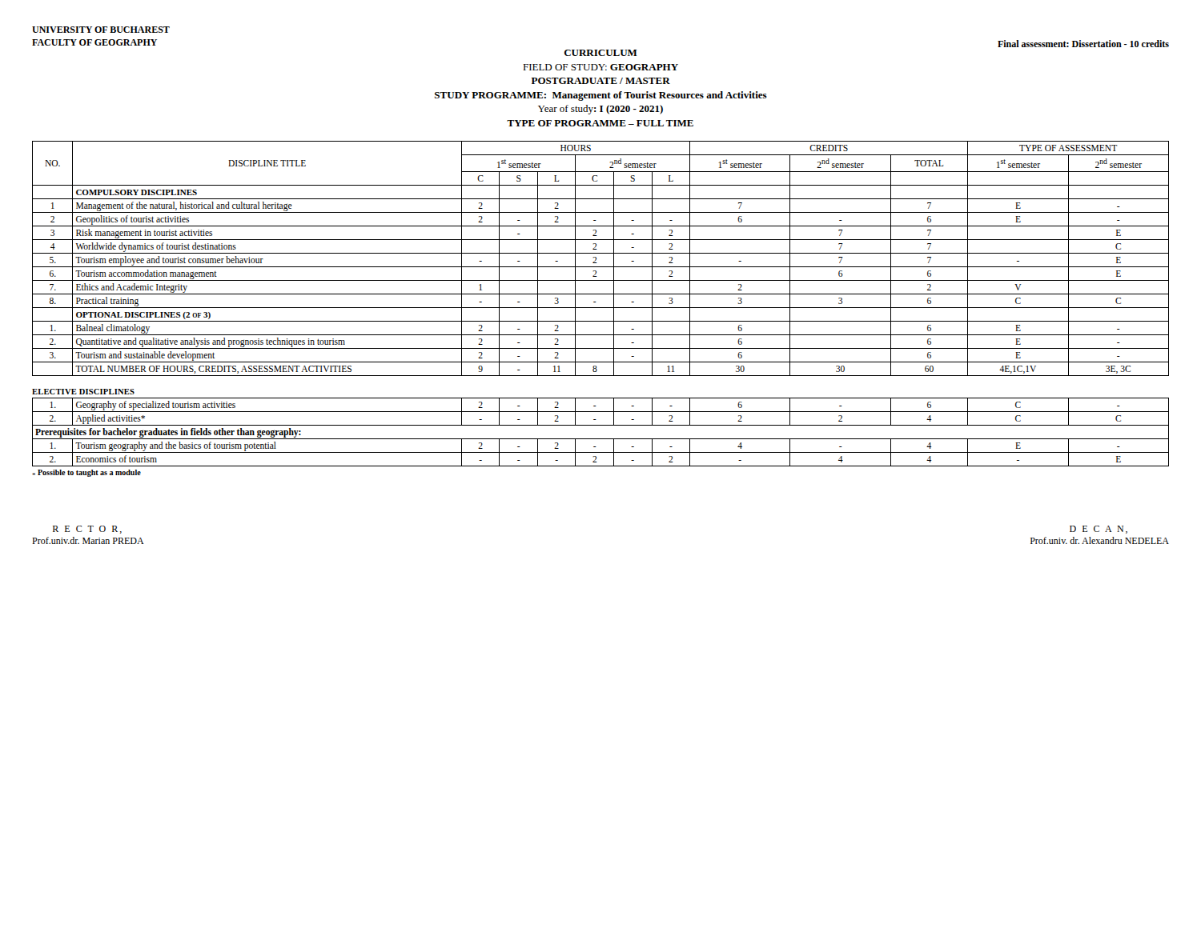UNIVERSITY OF BUCHAREST
FACULTY OF GEOGRAPHY
Final assessment: Dissertation - 10 credits
CURRICULUM
FIELD OF STUDY: GEOGRAPHY
POSTGRADUATE / MASTER
STUDY PROGRAMME: Management of Tourist Resources and Activities
Year of study: I (2020 - 2021)
TYPE OF PROGRAMME – FULL TIME
| NO. | DISCIPLINE TITLE | HOURS | CREDITS | TYPE OF ASSESSMENT |
| --- | --- | --- | --- | --- |
| 1 st semester | 2 nd semester | 1 st semester | 2 nd semester | TOTAL | 1 st semester | 2 nd semester |
| C | S | L | C | S | L | | | | | |
| | COMPULSORY DISCIPLINES | | | | | | | | | | | |
| 1 | Management of the natural, historical and cultural heritage | 2 | | 2 | | | | 7 | | 7 | E | - |
| 2 | Geopolitics of tourist activities | 2 | - | 2 | - | - | - | 6 | - | 6 | E | - |
| 3 | Risk management in tourist activities | | - | | 2 | - | 2 | | 7 | 7 | | E |
| 4 | Worldwide dynamics of tourist destinations | | | | 2 | - | 2 | | 7 | 7 | | C |
| 5. | Tourism employee and tourist consumer behaviour | - | - | - | 2 | - | 2 | - | 7 | 7 | - | E |
| 6. | Tourism accommodation management | | | | 2 | | 2 | | 6 | 6 | | E |
| 7. | Ethics and Academic Integrity | 1 | | | | | | 2 | | 2 | V | |
| 8. | Practical training | - | - | 3 | - | - | 3 | 3 | 3 | 6 | C | C |
| | OPTIONAL DISCIPLINES (2 of 3) | | | | | | | | | | | |
| 1. | Balneal climatology | 2 | - | 2 | | - | | 6 | | 6 | E | - |
| 2. | Quantitative and qualitative analysis and prognosis techniques in tourism | 2 | - | 2 | | - | | 6 | | 6 | E | - |
| 3. | Tourism and sustainable development | 2 | - | 2 | | - | | 6 | | 6 | E | - |
| | TOTAL NUMBER OF HOURS, CREDITS, ASSESSMENT ACTIVITIES | 9 | - | 11 | 8 | | 11 | 30 | 30 | 60 | 4E,1C,1V | 3E, 3C |
ELECTIVE DISCIPLINES
| 1. | Geography of specialized tourism activities | 2 | - | 2 | - | - | - | 6 | - | 6 | C | - |
| 2. | Applied activities* | - | - | 2 | - | - | 2 | 2 | 2 | 4 | C | C |
| Prerequisites for bachelor graduates in fields other than geography: |
| 1. | Tourism geography and the basics of tourism potential | 2 | - | 2 | - | - | - | 4 | - | 4 | E | - |
| 2. | Economics of tourism | - | - | - | 2 | - | 2 | - | 4 | 4 | - | E |
* Possible to taught as a module
R E C T O R,
Prof.univ.dr. Marian PREDA
D E C A N,
Prof.univ. dr. Alexandru NEDELEA